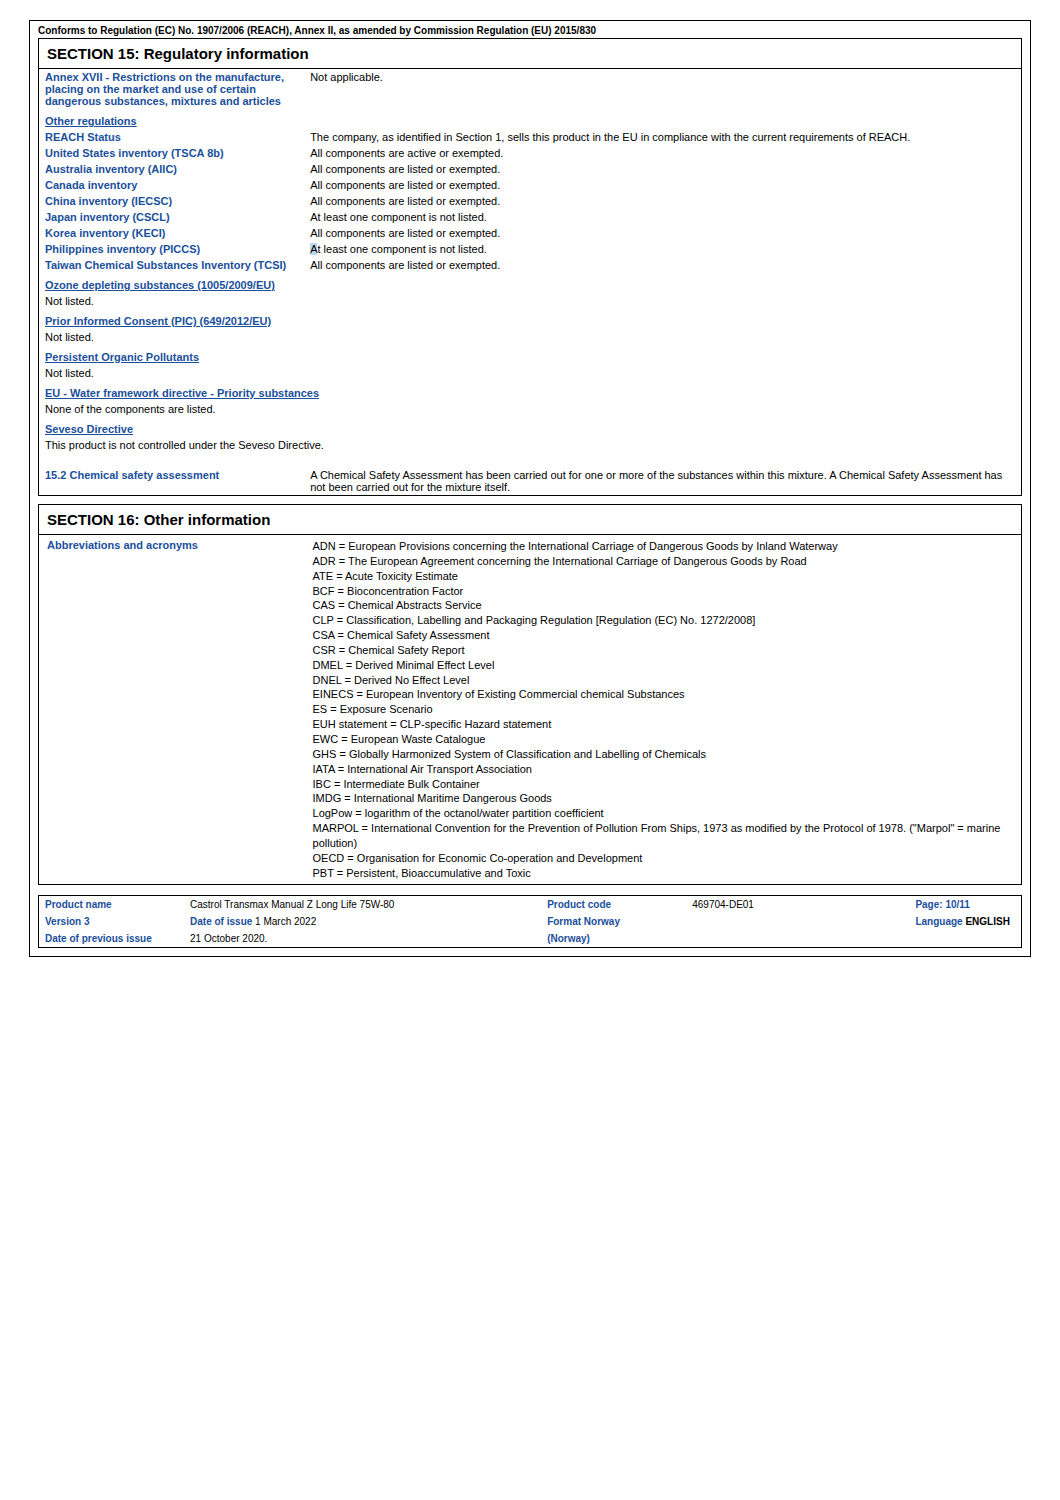Conforms to Regulation (EC) No. 1907/2006 (REACH), Annex II, as amended by Commission Regulation (EU) 2015/830
SECTION 15: Regulatory information
| Annex XVII - Restrictions on the manufacture, placing on the market and use of certain dangerous substances, mixtures and articles | Not applicable. |
Other regulations
| REACH Status | The company, as identified in Section 1, sells this product in the EU in compliance with the current requirements of REACH. |
| United States inventory (TSCA 8b) | All components are active or exempted. |
| Australia inventory (AIIC) | All components are listed or exempted. |
| Canada inventory | All components are listed or exempted. |
| China inventory (IECSC) | All components are listed or exempted. |
| Japan inventory (CSCL) | At least one component is not listed. |
| Korea inventory (KECI) | All components are listed or exempted. |
| Philippines inventory (PICCS) | A t least one component is not listed. |
| Taiwan Chemical Substances Inventory (TCSI) | All components are listed or exempted. |
Ozone depleting substances (1005/2009/EU)
Not listed.
Prior Informed Consent (PIC) (649/2012/EU)
Not listed.
Persistent Organic Pollutants
Not listed.
EU - Water framework directive - Priority substances
None of the components are listed.
Seveso Directive
This product is not controlled under the Seveso Directive.
| 15.2 Chemical safety assessment | A Chemical Safety Assessment has been carried out for one or more of the substances within this mixture. A Chemical Safety Assessment has not been carried out for the mixture itself. |
SECTION 16: Other information
| Abbreviations and acronyms | ADN = European Provisions concerning the International Carriage of Dangerous Goods by Inland Waterway ADR = The European Agreement concerning the International Carriage of Dangerous Goods by Road ATE = Acute Toxicity Estimate BCF = Bioconcentration Factor CAS = Chemical Abstracts Service CLP = Classification, Labelling and Packaging Regulation [Regulation (EC) No. 1272/2008] CSA = Chemical Safety Assessment CSR = Chemical Safety Report DMEL = Derived Minimal Effect Level DNEL = Derived No Effect Level EINECS = European Inventory of Existing Commercial chemical Substances ES = Exposure Scenario EUH statement = CLP-specific Hazard statement EWC = European Waste Catalogue GHS = Globally Harmonized System of Classification and Labelling of Chemicals IATA = International Air Transport Association IBC = Intermediate Bulk Container IMDG = International Maritime Dangerous Goods LogPow = logarithm of the octanol/water partition coefficient MARPOL = International Convention for the Prevention of Pollution From Ships, 1973 as modified by the Protocol of 1978. ("Marpol" = marine pollution) OECD = Organisation for Economic Co-operation and Development PBT = Persistent, Bioaccumulative and Toxic |
| Product name | Castrol Transmax Manual Z Long Life 75W-80 | Product code | 469704-DE01 | Page: 10/11 |
| Version 3 | Date of issue 1 March 2022 | Format Norway | | Language ENGLISH |
| Date of previous issue | 21 October 2020. | (Norway) | | |